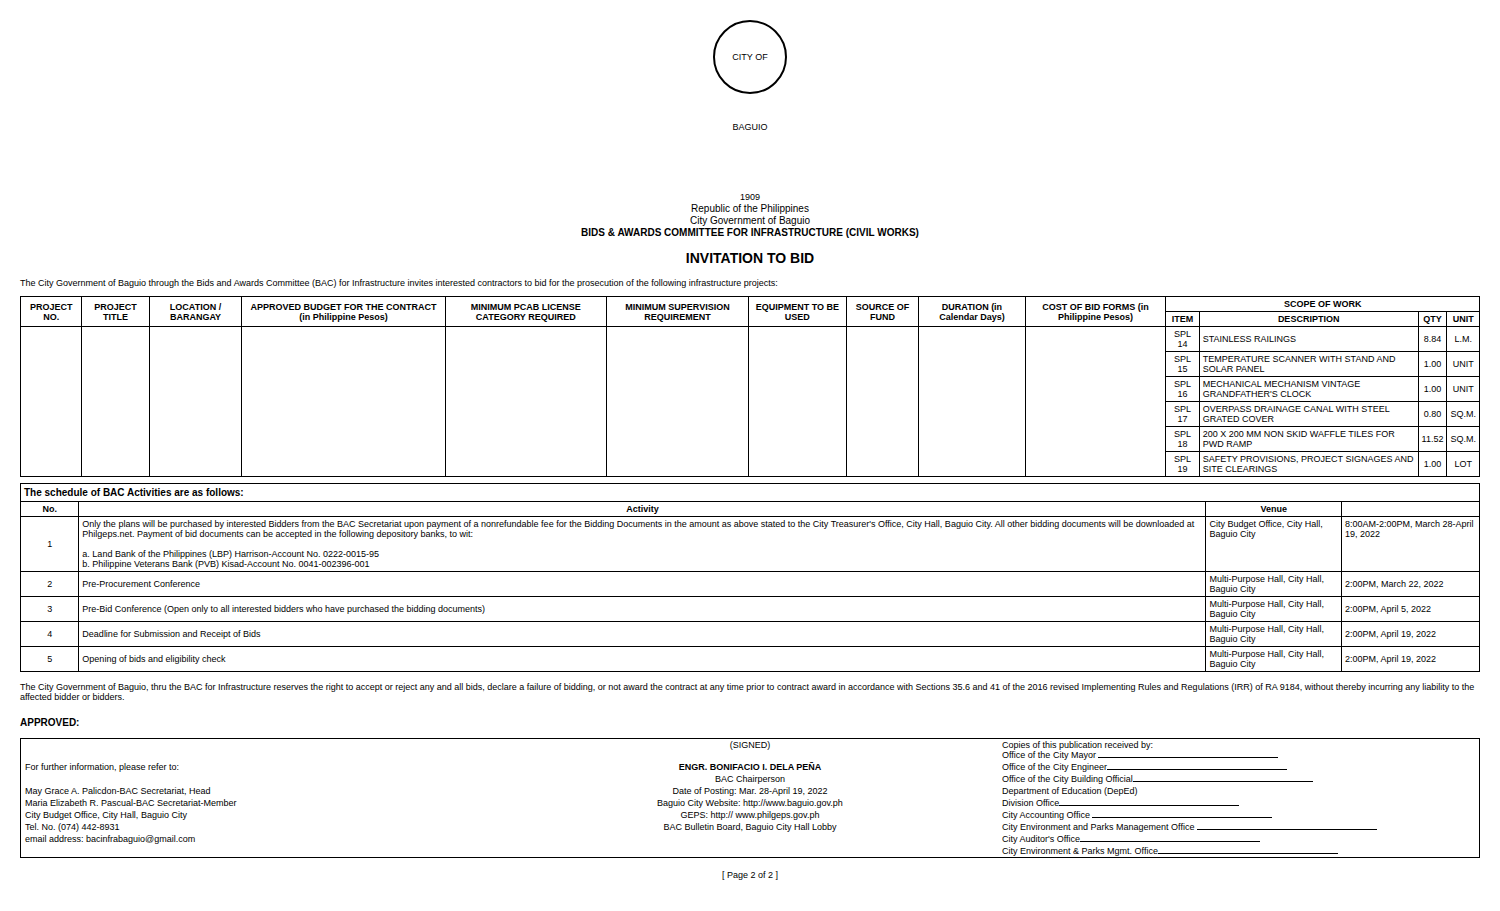CITY OF BAGUIO
1909
Republic of the Philippines
City Government of Baguio
BIDS & AWARDS COMMITTEE FOR INFRASTRUCTURE (CIVIL WORKS)
INVITATION TO BID
The City Government of Baguio through the Bids and Awards Committee (BAC) for Infrastructure invites interested contractors to bid for the prosecution of the following infrastructure projects:
| PROJECT NO. | PROJECT TITLE | LOCATION / BARANGAY | APPROVED BUDGET FOR THE CONTRACT (in Philippine Pesos) | MINIMUM PCAB LICENSE CATEGORY REQUIRED | MINIMUM SUPERVISION REQUIREMENT | EQUIPMENT TO BE USED | SOURCE OF FUND | DURATION (in Calendar Days) | COST OF BID FORMS (in Philippine Pesos) | SCOPE OF WORK |
| --- | --- | --- | --- | --- | --- | --- | --- | --- | --- | --- |
| ITEM | DESCRIPTION | QTY | UNIT |
| | | | | | | | | | | SPL 14 | STAINLESS RAILINGS | 8.84 | L.M. |
| SPL 15 | TEMPERATURE SCANNER WITH STAND AND SOLAR PANEL | 1.00 | UNIT |
| SPL 16 | MECHANICAL MECHANISM VINTAGE GRANDFATHER'S CLOCK | 1.00 | UNIT |
| SPL 17 | OVERPASS DRAINAGE CANAL WITH STEEL GRATED COVER | 0.80 | SQ.M. |
| SPL 18 | 200 X 200 MM NON SKID WAFFLE TILES FOR PWD RAMP | 11.52 | SQ.M. |
| SPL 19 | SAFETY PROVISIONS, PROJECT SIGNAGES AND SITE CLEARINGS | 1.00 | LOT |
| The schedule of BAC Activities are as follows: |
| No. | Activity | Venue | |
| 1 | Only the plans will be purchased by interested Bidders from the BAC Secretariat upon payment of a nonrefundable fee for the Bidding Documents in the amount as above stated to the City Treasurer's Office, City Hall, Baguio City. All other bidding documents will be downloaded at Philgeps.net. Payment of bid documents can be accepted in the following depository banks, to wit: a. Land Bank of the Philippines (LBP) Harrison-Account No. 0222-0015-95 b. Philippine Veterans Bank (PVB) Kisad-Account No. 0041-002396-001 | City Budget Office, City Hall, Baguio City | 8:00AM-2:00PM, March 28-April 19, 2022 |
| 2 | Pre-Procurement Conference | Multi-Purpose Hall, City Hall, Baguio City | 2:00PM, March 22, 2022 |
| 3 | Pre-Bid Conference (Open only to all interested bidders who have purchased the bidding documents) | Multi-Purpose Hall, City Hall, Baguio City | 2:00PM, April 5, 2022 |
| 4 | Deadline for Submission and Receipt of Bids | Multi-Purpose Hall, City Hall, Baguio City | 2:00PM, April 19, 2022 |
| 5 | Opening of bids and eligibility check | Multi-Purpose Hall, City Hall, Baguio City | 2:00PM, April 19, 2022 |
The City Government of Baguio, thru the BAC for Infrastructure reserves the right to accept or reject any and all bids, declare a failure of bidding, or not award the contract at any time prior to contract award in accordance with Sections 35.6 and 41 of the 2016 revised Implementing Rules and Regulations (IRR) of RA 9184, without thereby incurring any liability to the affected bidder or bidders.
APPROVED:
| | (SIGNED) | Copies of this publication received by: Office of the City Mayor |
| For further information, please refer to: | ENGR. BONIFACIO I. DELA PEÑA | Office of the City Engineer |
| | BAC Chairperson | Office of the City Building Official |
| May Grace A. Palicdon-BAC Secretariat, Head | Date of Posting: Mar. 28-April 19, 2022 | Department of Education (DepEd) |
| Maria Elizabeth R. Pascual-BAC Secretariat-Member | Baguio City Website: http://www.baguio.gov.ph | Division Office |
| City Budget Office, City Hall, Baguio City | GEPS: http:// www.philgeps.gov.ph | City Accounting Office |
| Tel. No. (074) 442-8931 | BAC Bulletin Board, Baguio City Hall Lobby | City Environment and Parks Management Office |
| email address: bacinfrabaguio@gmail.com | | City Auditor's Office |
| | | City Environment & Parks Mgmt. Office |
[ Page 2 of 2 ]